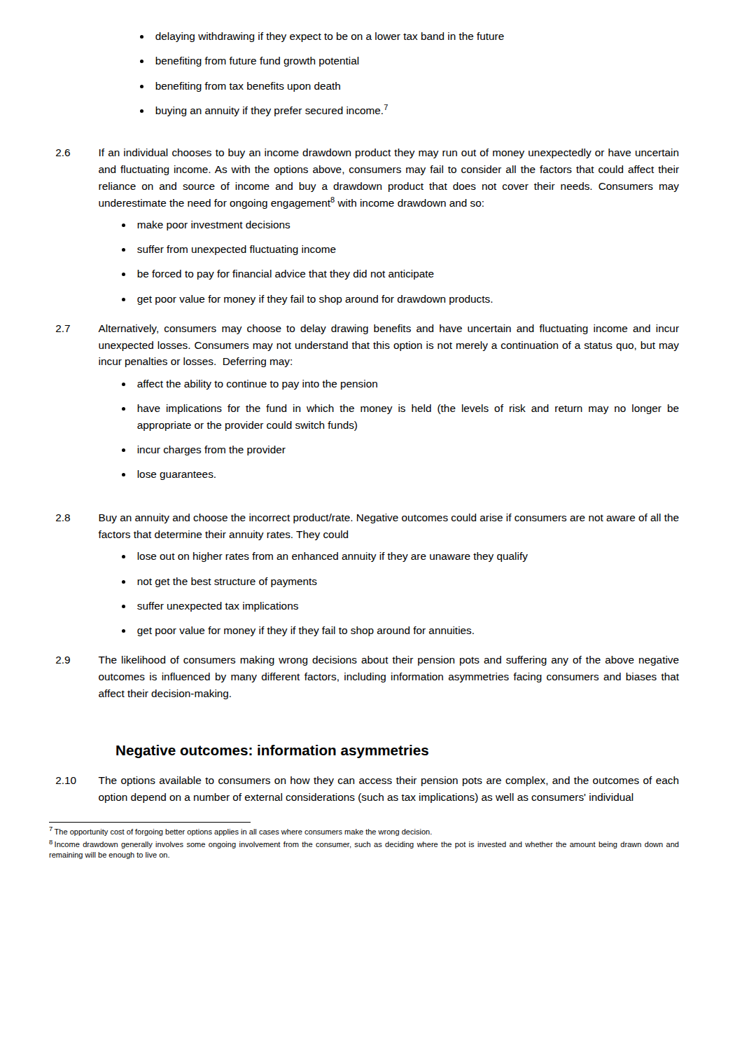delaying withdrawing if they expect to be on a lower tax band in the future
benefiting from future fund growth potential
benefiting from tax benefits upon death
buying an annuity if they prefer secured income.7
2.6
If an individual chooses to buy an income drawdown product they may run out of money unexpectedly or have uncertain and fluctuating income. As with the options above, consumers may fail to consider all the factors that could affect their reliance on and source of income and buy a drawdown product that does not cover their needs. Consumers may underestimate the need for ongoing engagement8 with income drawdown and so:
make poor investment decisions
suffer from unexpected fluctuating income
be forced to pay for financial advice that they did not anticipate
get poor value for money if they fail to shop around for drawdown products.
2.7
Alternatively, consumers may choose to delay drawing benefits and have uncertain and fluctuating income and incur unexpected losses. Consumers may not understand that this option is not merely a continuation of a status quo, but may incur penalties or losses. Deferring may:
affect the ability to continue to pay into the pension
have implications for the fund in which the money is held (the levels of risk and return may no longer be appropriate or the provider could switch funds)
incur charges from the provider
lose guarantees.
2.8
Buy an annuity and choose the incorrect product/rate. Negative outcomes could arise if consumers are not aware of all the factors that determine their annuity rates. They could
lose out on higher rates from an enhanced annuity if they are unaware they qualify
not get the best structure of payments
suffer unexpected tax implications
get poor value for money if they if they fail to shop around for annuities.
2.9
The likelihood of consumers making wrong decisions about their pension pots and suffering any of the above negative outcomes is influenced by many different factors, including information asymmetries facing consumers and biases that affect their decision-making.
Negative outcomes: information asymmetries
2.10
The options available to consumers on how they can access their pension pots are complex, and the outcomes of each option depend on a number of external considerations (such as tax implications) as well as consumers' individual
7 The opportunity cost of forgoing better options applies in all cases where consumers make the wrong decision.
8 Income drawdown generally involves some ongoing involvement from the consumer, such as deciding where the pot is invested and whether the amount being drawn down and remaining will be enough to live on.